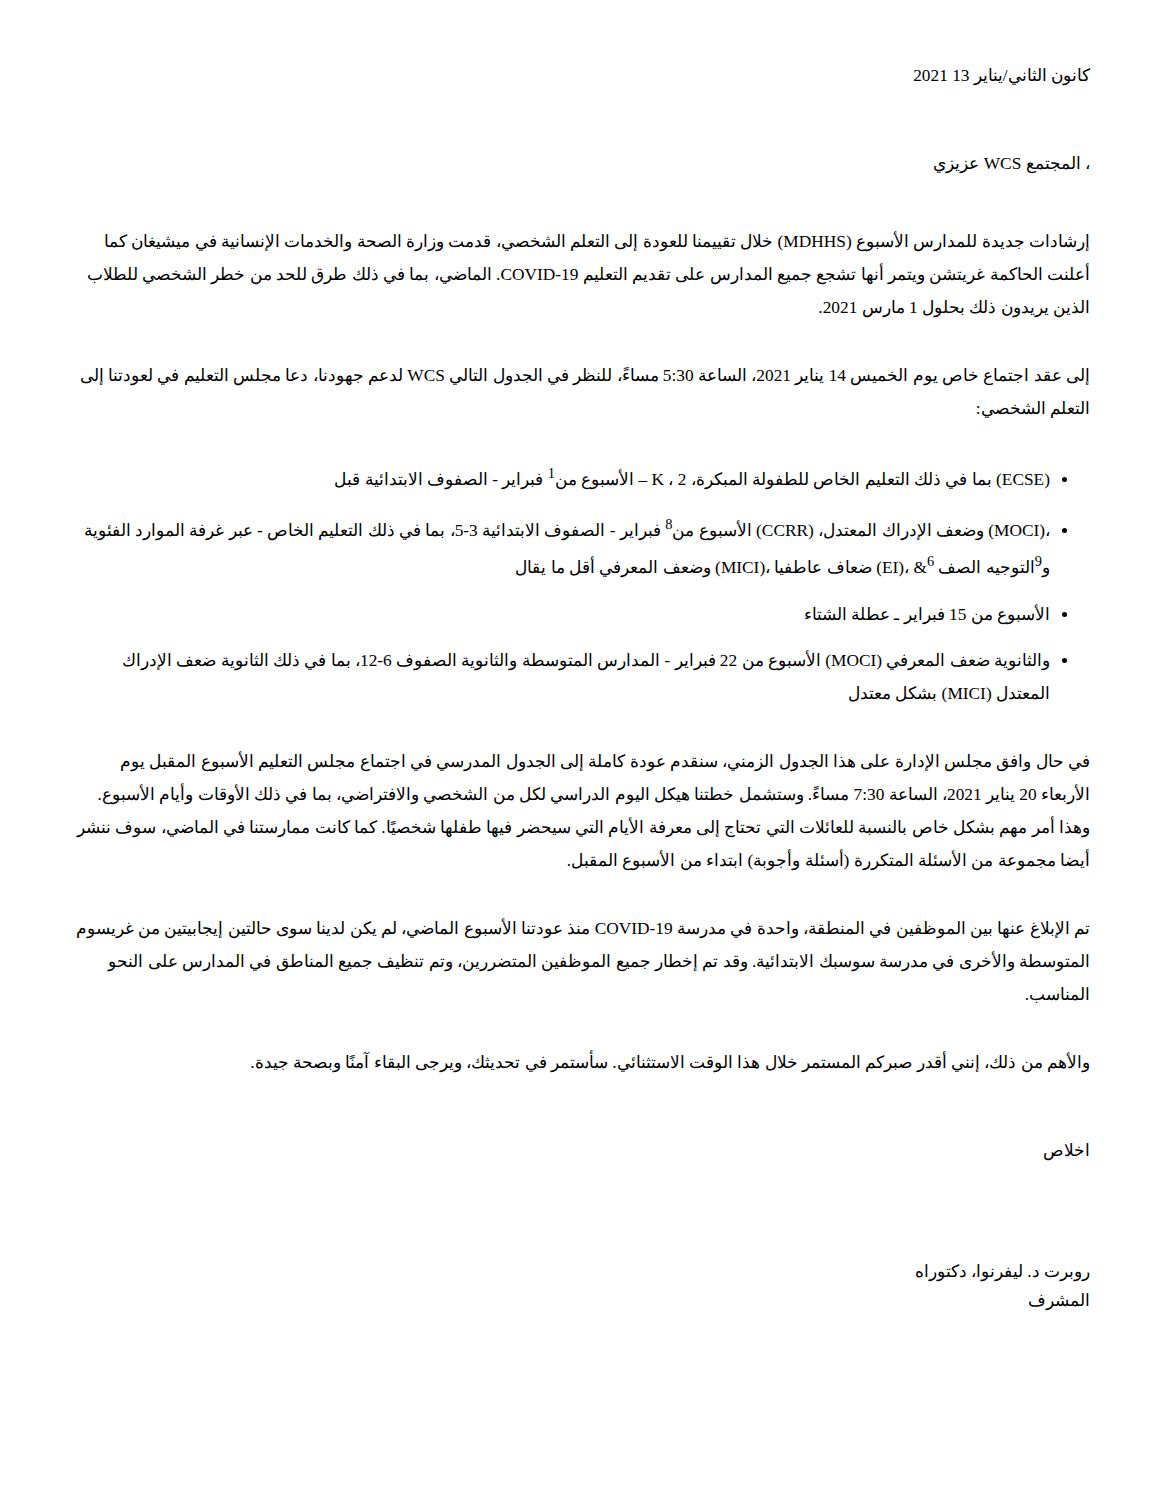كانون الثاني/يناير 13 2021
، المجتمع WCS عزيزي
إرشادات جديدة للمدارس الأسبوع (MDHHS) خلال تقييمنا للعودة إلى التعلم الشخصي، قدمت وزارة الصحة والخدمات الإنسانية في ميشيغان كما أعلنت الحاكمة غريتشن ويتمر أنها تشجع جميع المدارس على تقديم التعليم COVID-19. الماضي، بما في ذلك طرق للحد من خطر الشخصي للطلاب الذين يريدون ذلك بحلول 1 مارس 2021.
إلى عقد اجتماع خاص يوم الخميس 14 يناير 2021، الساعة 5:30 مساءً، للنظر في الجدول التالي WCS لدعم جهودنا، دعا مجلس التعليم في لعودتنا إلى التعلم الشخصي:
(ECSE) بما في ذلك التعليم الخاص للطفولة المبكرة، 2 ، K – الأسبوع من1 فبراير - الصفوف الابتدائية قبل
،(MOCI) وضعف الإدراك المعتدل، (CCRR) الأسبوع من8 فبراير - الصفوف الابتدائية 3-5، بما في ذلك التعليم الخاص - عبر غرفة الموارد الفئوية و9التوجيه الصف 6& ،(EI) ضعاف عاطفيا ،(MICI) وضعف المعرفي أقل ما يقال
الأسبوع من 15 فبراير ـ عطلة الشتاء
والثانوية ضعف المعرفي (MOCI) الأسبوع من 22 فبراير - المدارس المتوسطة والثانوية الصفوف 6-12، بما في ذلك الثانوية ضعف الإدراك المعتدل (MICI) بشكل معتدل
في حال وافق مجلس الإدارة على هذا الجدول الزمني، سنقدم عودة كاملة إلى الجدول المدرسي في اجتماع مجلس التعليم الأسبوع المقبل يوم الأربعاء 20 يناير 2021، الساعة 7:30 مساءً. وستشمل خطتنا هيكل اليوم الدراسي لكل من الشخصي والافتراضي، بما في ذلك الأوقات وأيام الأسبوع. وهذا أمر مهم بشكل خاص بالنسبة للعائلات التي تحتاج إلى معرفة الأيام التي سيحضر فيها طفلها شخصيًا. كما كانت ممارستنا في الماضي، سوف ننشر أيضا مجموعة من الأسئلة المتكررة (أسئلة وأجوبة) ابتداء من الأسبوع المقبل.
تم الإبلاغ عنها بين الموظفين في المنطقة، واحدة في مدرسة COVID-19 منذ عودتنا الأسبوع الماضي، لم يكن لدينا سوى حالتين إيجابيتين من غريسوم المتوسطة والأخرى في مدرسة سوسبك الابتدائية. وقد تم إخطار جميع الموظفين المتضررين، وتم تنظيف جميع المناطق في المدارس على النحو المناسب.
والأهم من ذلك، إنني أقدر صبركم المستمر خلال هذا الوقت الاستثنائي. سأستمر في تحديثك، ويرجى البقاء آمنًا وبصحة جيدة.
اخلاص
روبرت د. ليفرنوا، دكتوراه
المشرف